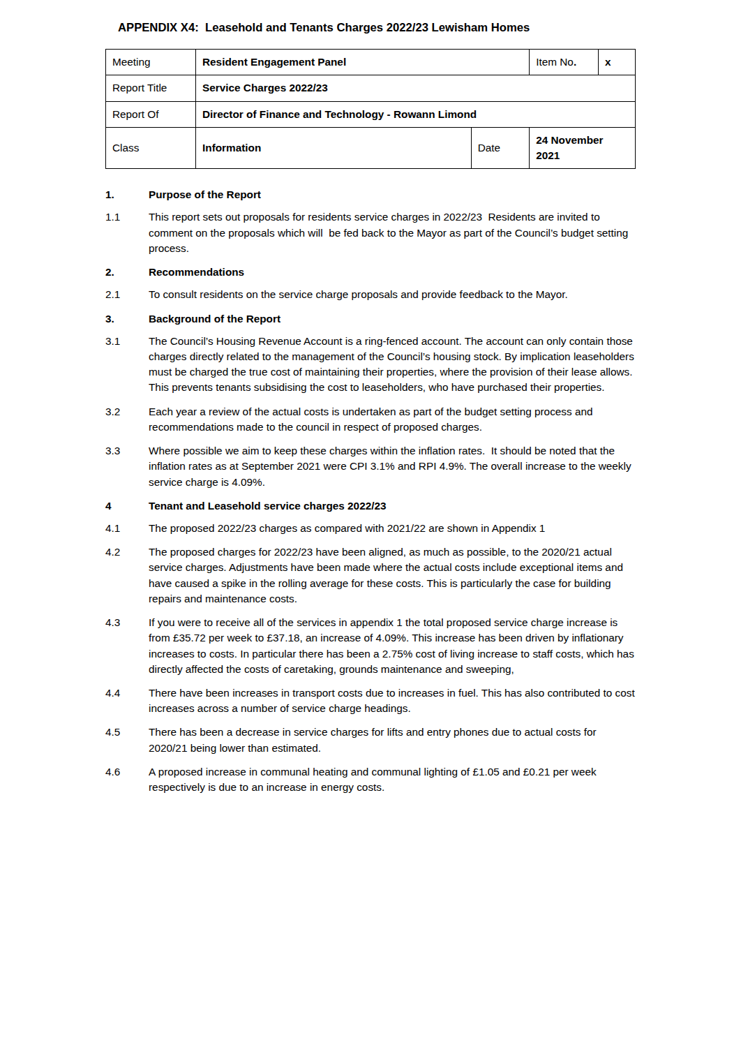APPENDIX X4: Leasehold and Tenants Charges 2022/23 Lewisham Homes
| Meeting | Resident Engagement Panel | Item No . | x |
| Report Title | Service Charges 2022/23 |
| Report Of | Director of Finance and Technology - Rowann Limond |
| Class | Information | Date | 24 November 2021 |
1.
Purpose of the Report
1.1
This report sets out proposals for residents service charges in 2022/23 Residents are invited to comment on the proposals which will be fed back to the Mayor as part of the Council’s budget setting process.
2.
Recommendations
2.1
To consult residents on the service charge proposals and provide feedback to the Mayor.
3.
Background of the Report
3.1
The Council’s Housing Revenue Account is a ring-fenced account. The account can only contain those charges directly related to the management of the Council’s housing stock. By implication leaseholders must be charged the true cost of maintaining their properties, where the provision of their lease allows. This prevents tenants subsidising the cost to leaseholders, who have purchased their properties.
3.2
Each year a review of the actual costs is undertaken as part of the budget setting process and recommendations made to the council in respect of proposed charges.
3.3
Where possible we aim to keep these charges within the inflation rates. It should be noted that the inflation rates as at September 2021 were CPI 3.1% and RPI 4.9%. The overall increase to the weekly service charge is 4.09%.
4
Tenant and Leasehold service charges 2022/23
4.1
The proposed 2022/23 charges as compared with 2021/22 are shown in Appendix 1
4.2
The proposed charges for 2022/23 have been aligned, as much as possible, to the 2020/21 actual service charges. Adjustments have been made where the actual costs include exceptional items and have caused a spike in the rolling average for these costs. This is particularly the case for building repairs and maintenance costs.
4.3
If you were to receive all of the services in appendix 1 the total proposed service charge increase is from £35.72 per week to £37.18, an increase of 4.09%. This increase has been driven by inflationary increases to costs. In particular there has been a 2.75% cost of living increase to staff costs, which has directly affected the costs of caretaking, grounds maintenance and sweeping,
4.4
There have been increases in transport costs due to increases in fuel. This has also contributed to cost increases across a number of service charge headings.
4.5
There has been a decrease in service charges for lifts and entry phones due to actual costs for 2020/21 being lower than estimated.
4.6
A proposed increase in communal heating and communal lighting of £1.05 and £0.21 per week respectively is due to an increase in energy costs.